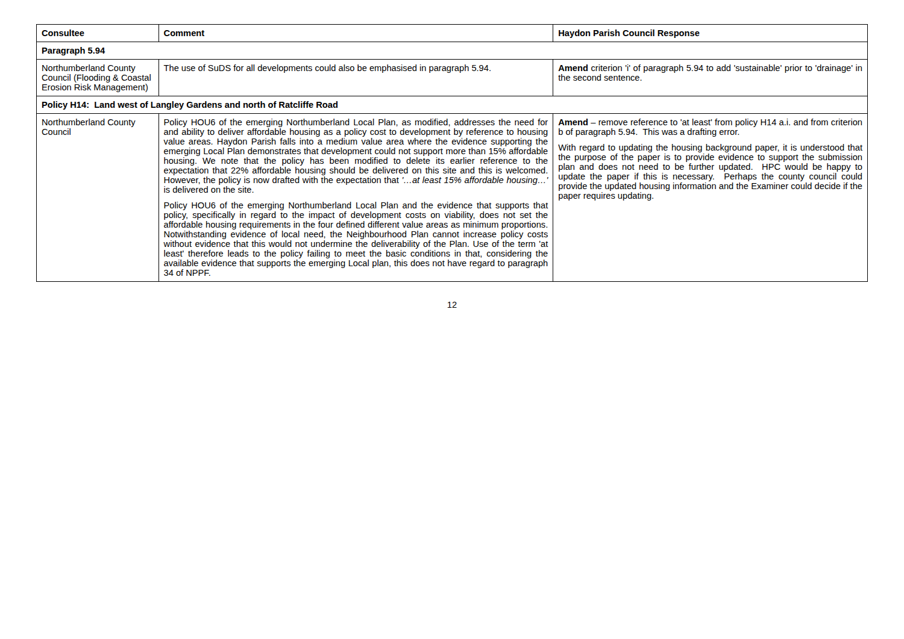| Consultee | Comment | Haydon Parish Council Response |
| --- | --- | --- |
| Paragraph 5.94 |
| Northumberland County Council (Flooding & Coastal Erosion Risk Management) | The use of SuDS for all developments could also be emphasised in paragraph 5.94. | Amend criterion 'i' of paragraph 5.94 to add 'sustainable' prior to 'drainage' in the second sentence. |
| Policy H14: Land west of Langley Gardens and north of Ratcliffe Road |
| Northumberland County Council | Policy HOU6 of the emerging Northumberland Local Plan, as modified, addresses the need for and ability to deliver affordable housing as a policy cost to development by reference to housing value areas. Haydon Parish falls into a medium value area where the evidence supporting the emerging Local Plan demonstrates that development could not support more than 15% affordable housing. We note that the policy has been modified to delete its earlier reference to the expectation that 22% affordable housing should be delivered on this site and this is welcomed. However, the policy is now drafted with the expectation that '…at least 15% affordable housing…' is delivered on the site. Policy HOU6 of the emerging Northumberland Local Plan and the evidence that supports that policy, specifically in regard to the impact of development costs on viability, does not set the affordable housing requirements in the four defined different value areas as minimum proportions. Notwithstanding evidence of local need, the Neighbourhood Plan cannot increase policy costs without evidence that this would not undermine the deliverability of the Plan. Use of the term 'at least' therefore leads to the policy failing to meet the basic conditions in that, considering the available evidence that supports the emerging Local plan, this does not have regard to paragraph 34 of NPPF. | Amend – remove reference to 'at least' from policy H14 a.i. and from criterion b of paragraph 5.94. This was a drafting error. With regard to updating the housing background paper, it is understood that the purpose of the paper is to provide evidence to support the submission plan and does not need to be further updated. HPC would be happy to update the paper if this is necessary. Perhaps the county council could provide the updated housing information and the Examiner could decide if the paper requires updating. |
12